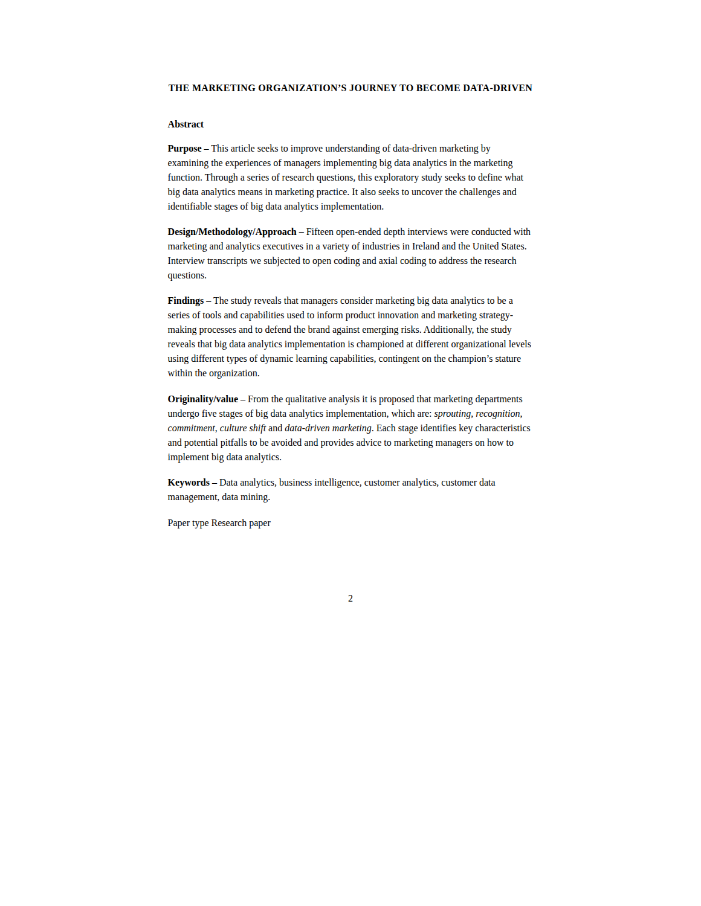The Marketing Organization’s Journey to Become Data-Driven
Abstract
Purpose – This article seeks to improve understanding of data-driven marketing by examining the experiences of managers implementing big data analytics in the marketing function. Through a series of research questions, this exploratory study seeks to define what big data analytics means in marketing practice. It also seeks to uncover the challenges and identifiable stages of big data analytics implementation.
Design/Methodology/Approach – Fifteen open-ended depth interviews were conducted with marketing and analytics executives in a variety of industries in Ireland and the United States. Interview transcripts we subjected to open coding and axial coding to address the research questions.
Findings – The study reveals that managers consider marketing big data analytics to be a series of tools and capabilities used to inform product innovation and marketing strategy-making processes and to defend the brand against emerging risks. Additionally, the study reveals that big data analytics implementation is championed at different organizational levels using different types of dynamic learning capabilities, contingent on the champion’s stature within the organization.
Originality/value – From the qualitative analysis it is proposed that marketing departments undergo five stages of big data analytics implementation, which are: sprouting, recognition, commitment, culture shift and data-driven marketing. Each stage identifies key characteristics and potential pitfalls to be avoided and provides advice to marketing managers on how to implement big data analytics.
Keywords – Data analytics, business intelligence, customer analytics, customer data management, data mining.
Paper type Research paper
2